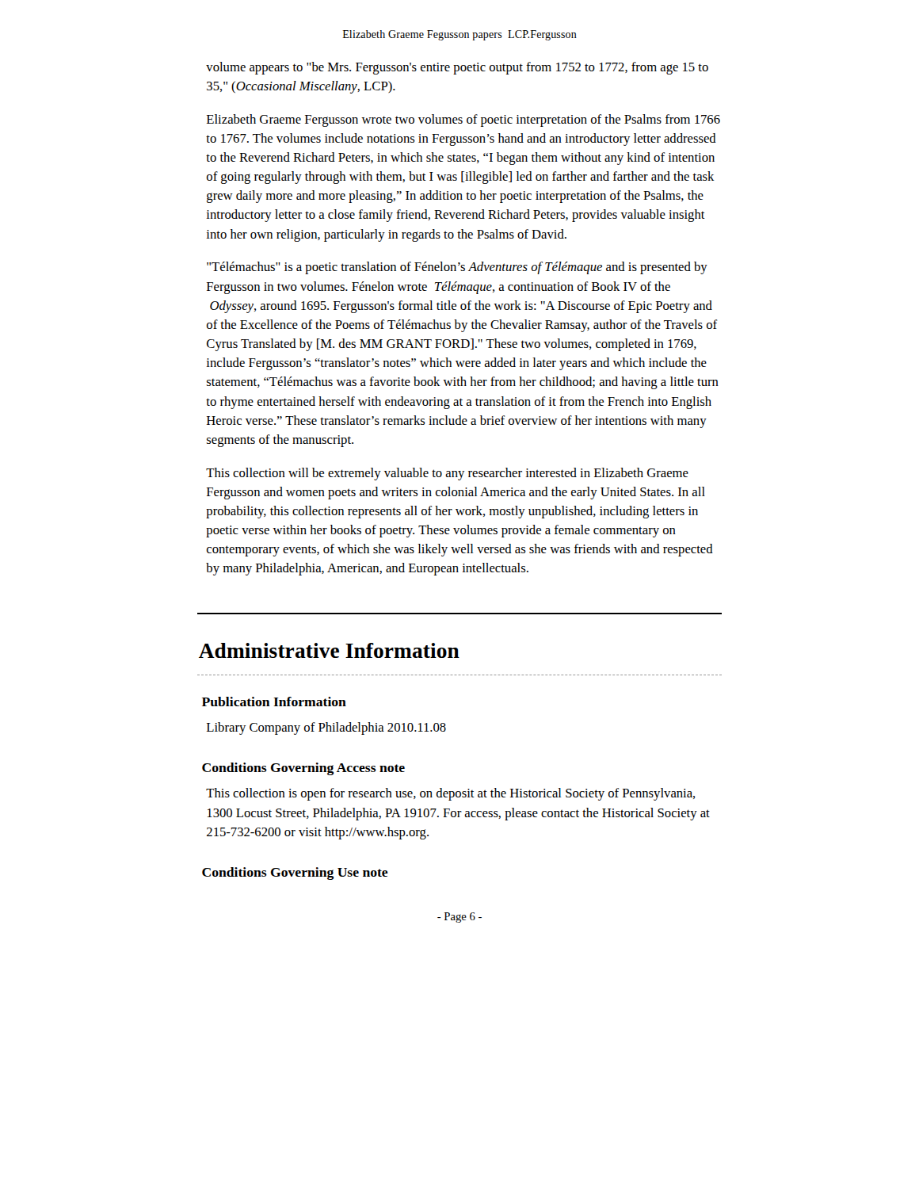Elizabeth Graeme Fegusson papers LCP.Fergusson
volume appears to "be Mrs. Fergusson's entire poetic output from 1752 to 1772, from age 15 to 35," (Occasional Miscellany, LCP).
Elizabeth Graeme Fergusson wrote two volumes of poetic interpretation of the Psalms from 1766 to 1767. The volumes include notations in Fergusson’s hand and an introductory letter addressed to the Reverend Richard Peters, in which she states, “I began them without any kind of intention of going regularly through with them, but I was [illegible] led on farther and farther and the task grew daily more and more pleasing,” In addition to her poetic interpretation of the Psalms, the introductory letter to a close family friend, Reverend Richard Peters, provides valuable insight into her own religion, particularly in regards to the Psalms of David.
"Télémachus" is a poetic translation of Fénelon’s Adventures of Télémaque and is presented by Fergusson in two volumes. Fénelon wrote Télémaque, a continuation of Book IV of the Odyssey, around 1695. Fergusson's formal title of the work is: "A Discourse of Epic Poetry and of the Excellence of the Poems of Télémachus by the Chevalier Ramsay, author of the Travels of Cyrus Translated by [M. des MM GRANT FORD]." These two volumes, completed in 1769, include Fergusson’s “translator’s notes” which were added in later years and which include the statement, “Télémachus was a favorite book with her from her childhood; and having a little turn to rhyme entertained herself with endeavoring at a translation of it from the French into English Heroic verse.” These translator’s remarks include a brief overview of her intentions with many segments of the manuscript.
This collection will be extremely valuable to any researcher interested in Elizabeth Graeme Fergusson and women poets and writers in colonial America and the early United States. In all probability, this collection represents all of her work, mostly unpublished, including letters in poetic verse within her books of poetry. These volumes provide a female commentary on contemporary events, of which she was likely well versed as she was friends with and respected by many Philadelphia, American, and European intellectuals.
Administrative Information
Publication Information
Library Company of Philadelphia 2010.11.08
Conditions Governing Access note
This collection is open for research use, on deposit at the Historical Society of Pennsylvania, 1300 Locust Street, Philadelphia, PA 19107. For access, please contact the Historical Society at 215-732-6200 or visit http://www.hsp.org.
Conditions Governing Use note
- Page 6 -